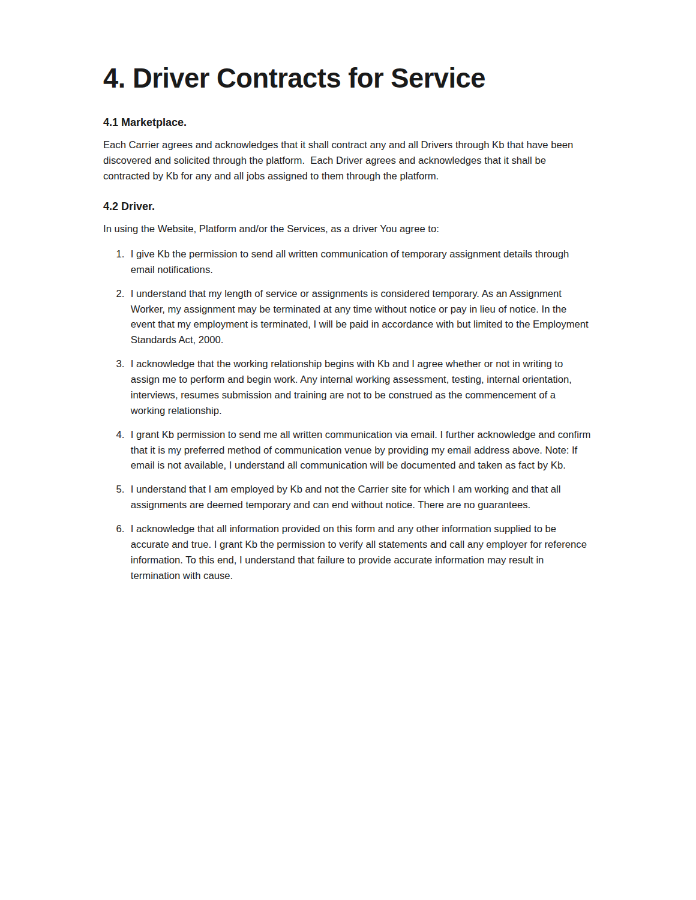4. Driver Contracts for Service
4.1 Marketplace.
Each Carrier agrees and acknowledges that it shall contract any and all Drivers through Kb that have been discovered and solicited through the platform. Each Driver agrees and acknowledges that it shall be contracted by Kb for any and all jobs assigned to them through the platform.
4.2 Driver.
In using the Website, Platform and/or the Services, as a driver You agree to:
I give Kb the permission to send all written communication of temporary assignment details through email notifications.
I understand that my length of service or assignments is considered temporary. As an Assignment Worker, my assignment may be terminated at any time without notice or pay in lieu of notice. In the event that my employment is terminated, I will be paid in accordance with but limited to the Employment Standards Act, 2000.
I acknowledge that the working relationship begins with Kb and I agree whether or not in writing to assign me to perform and begin work. Any internal working assessment, testing, internal orientation, interviews, resumes submission and training are not to be construed as the commencement of a working relationship.
I grant Kb permission to send me all written communication via email. I further acknowledge and confirm that it is my preferred method of communication venue by providing my email address above. Note: If email is not available, I understand all communication will be documented and taken as fact by Kb.
I understand that I am employed by Kb and not the Carrier site for which I am working and that all assignments are deemed temporary and can end without notice. There are no guarantees.
I acknowledge that all information provided on this form and any other information supplied to be accurate and true. I grant Kb the permission to verify all statements and call any employer for reference information. To this end, I understand that failure to provide accurate information may result in termination with cause.